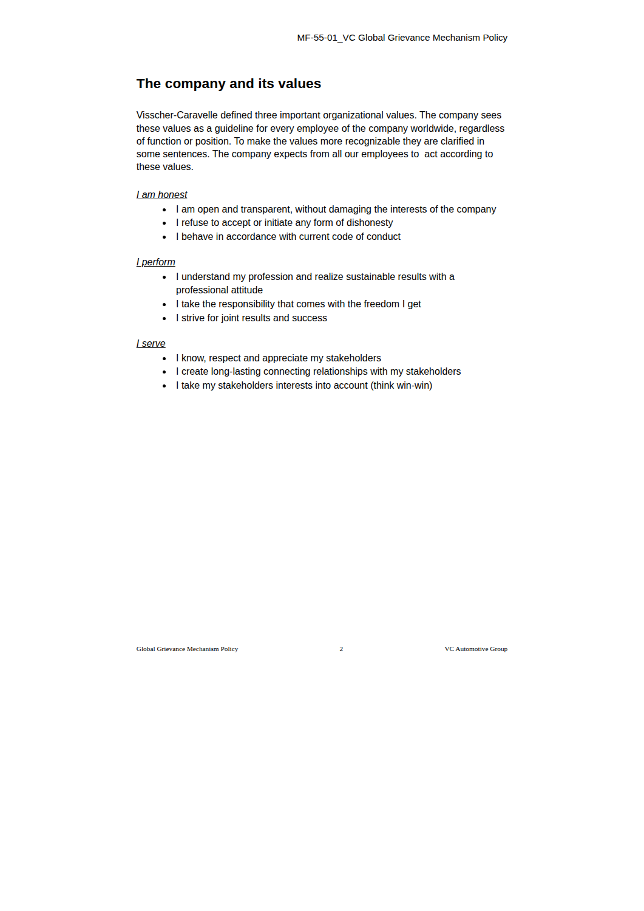MF-55-01_VC Global Grievance Mechanism Policy
The company and its values
Visscher-Caravelle defined three important organizational values. The company sees these values as a guideline for every employee of the company worldwide, regardless of function or position. To make the values more recognizable they are clarified in some sentences. The company expects from all our employees to act according to these values.
I am honest
I am open and transparent, without damaging the interests of the company
I refuse to accept or initiate any form of dishonesty
I behave in accordance with current code of conduct
I perform
I understand my profession and realize sustainable results with a professional attitude
I take the responsibility that comes with the freedom I get
I strive for joint results and success
I serve
I know, respect and appreciate my stakeholders
I create long-lasting connecting relationships with my stakeholders
I take my stakeholders interests into account (think win-win)
Global Grievance Mechanism Policy
2
VC Automotive Group